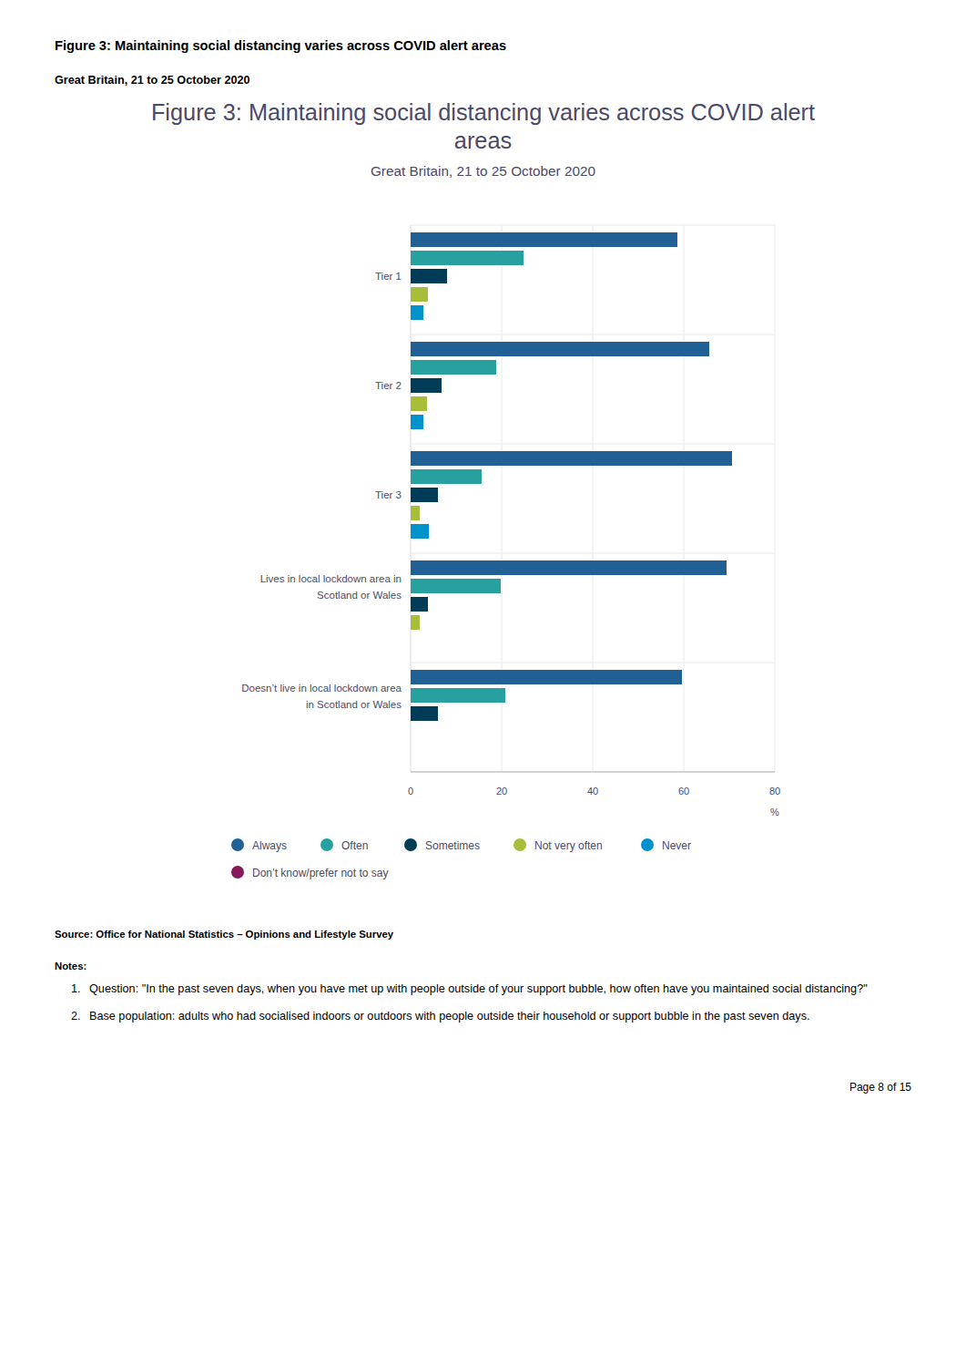Figure 3: Maintaining social distancing varies across COVID alert areas
Great Britain, 21 to 25 October 2020
Figure 3: Maintaining social distancing varies across COVID alert areas
Great Britain, 21 to 25 October 2020
Tier 1 Tier 2 Tier 3 Lives in local lockdown area in Scotland or Wales Doesn’t live in local lockdown area in Scotland or Wales 0 20 40 60 80 % Always Often Sometimes Not very often Never Don’t know/prefer not to say
Source: Office for National Statistics – Opinions and Lifestyle Survey
Notes:
Question: "In the past seven days, when you have met up with people outside of your support bubble, how often have you maintained social distancing?"
Base population: adults who had socialised indoors or outdoors with people outside their household or support bubble in the past seven days.
Page 8 of 15